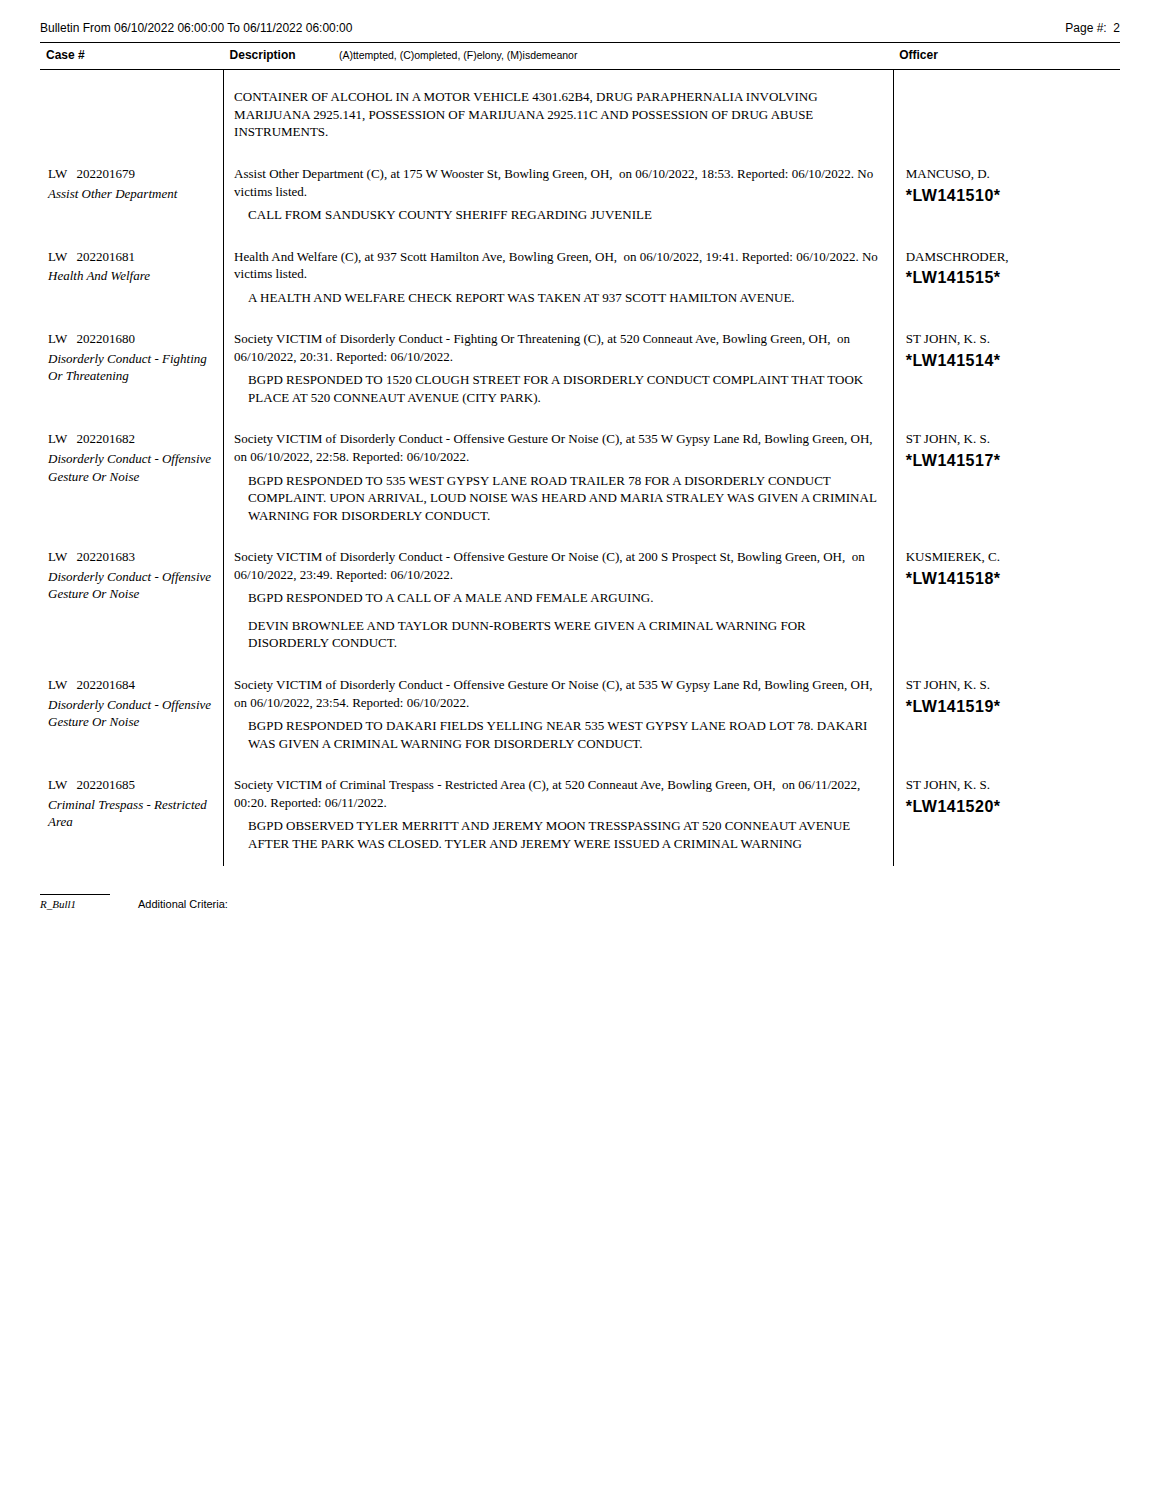Bulletin From 06/10/2022 06:00:00 To 06/11/2022 06:00:00
Page #: 2
| Case # | Description (A)ttempted, (C)ompleted, (F)elony, (M)isdemeanor | Officer |
| --- | --- | --- |
| | CONTAINER OF ALCOHOL IN A MOTOR VEHICLE 4301.62B4, DRUG PARAPHERNALIA INVOLVING MARIJUANA 2925.141, POSSESSION OF MARIJUANA 2925.11C AND POSSESSION OF DRUG ABUSE INSTRUMENTS. | |
| LW 202201679 Assist Other Department | Assist Other Department (C), at 175 W Wooster St, Bowling Green, OH, on 06/10/2022, 18:53. Reported: 06/10/2022. No victims listed. CALL FROM SANDUSKY COUNTY SHERIFF REGARDING JUVENILE | MANCUSO, D. *LW141510* |
| LW 202201681 Health And Welfare | Health And Welfare (C), at 937 Scott Hamilton Ave, Bowling Green, OH, on 06/10/2022, 19:41. Reported: 06/10/2022. No victims listed. A HEALTH AND WELFARE CHECK REPORT WAS TAKEN AT 937 SCOTT HAMILTON AVENUE. | DAMSCHRODER, *LW141515* |
| LW 202201680 Disorderly Conduct - Fighting Or Threatening | Society VICTIM of Disorderly Conduct - Fighting Or Threatening (C), at 520 Conneaut Ave, Bowling Green, OH, on 06/10/2022, 20:31. Reported: 06/10/2022. BGPD RESPONDED TO 1520 CLOUGH STREET FOR A DISORDERLY CONDUCT COMPLAINT THAT TOOK PLACE AT 520 CONNEAUT AVENUE (CITY PARK). | ST JOHN, K. S. *LW141514* |
| LW 202201682 Disorderly Conduct - Offensive Gesture Or Noise | Society VICTIM of Disorderly Conduct - Offensive Gesture Or Noise (C), at 535 W Gypsy Lane Rd, Bowling Green, OH, on 06/10/2022, 22:58. Reported: 06/10/2022. BGPD RESPONDED TO 535 WEST GYPSY LANE ROAD TRAILER 78 FOR A DISORDERLY CONDUCT COMPLAINT. UPON ARRIVAL, LOUD NOISE WAS HEARD AND MARIA STRALEY WAS GIVEN A CRIMINAL WARNING FOR DISORDERLY CONDUCT. | ST JOHN, K. S. *LW141517* |
| LW 202201683 Disorderly Conduct - Offensive Gesture Or Noise | Society VICTIM of Disorderly Conduct - Offensive Gesture Or Noise (C), at 200 S Prospect St, Bowling Green, OH, on 06/10/2022, 23:49. Reported: 06/10/2022. BGPD RESPONDED TO A CALL OF A MALE AND FEMALE ARGUING. DEVIN BROWNLEE AND TAYLOR DUNN-ROBERTS WERE GIVEN A CRIMINAL WARNING FOR DISORDERLY CONDUCT. | KUSMIEREK, C. *LW141518* |
| LW 202201684 Disorderly Conduct - Offensive Gesture Or Noise | Society VICTIM of Disorderly Conduct - Offensive Gesture Or Noise (C), at 535 W Gypsy Lane Rd, Bowling Green, OH, on 06/10/2022, 23:54. Reported: 06/10/2022. BGPD RESPONDED TO DAKARI FIELDS YELLING NEAR 535 WEST GYPSY LANE ROAD LOT 78. DAKARI WAS GIVEN A CRIMINAL WARNING FOR DISORDERLY CONDUCT. | ST JOHN, K. S. *LW141519* |
| LW 202201685 Criminal Trespass - Restricted Area | Society VICTIM of Criminal Trespass - Restricted Area (C), at 520 Conneaut Ave, Bowling Green, OH, on 06/11/2022, 00:20. Reported: 06/11/2022. BGPD OBSERVED TYLER MERRITT AND JEREMY MOON TRESSPASSING AT 520 CONNEAUT AVENUE AFTER THE PARK WAS CLOSED. TYLER AND JEREMY WERE ISSUED A CRIMINAL WARNING | ST JOHN, K. S. *LW141520* |
R_Bull1
Additional Criteria: